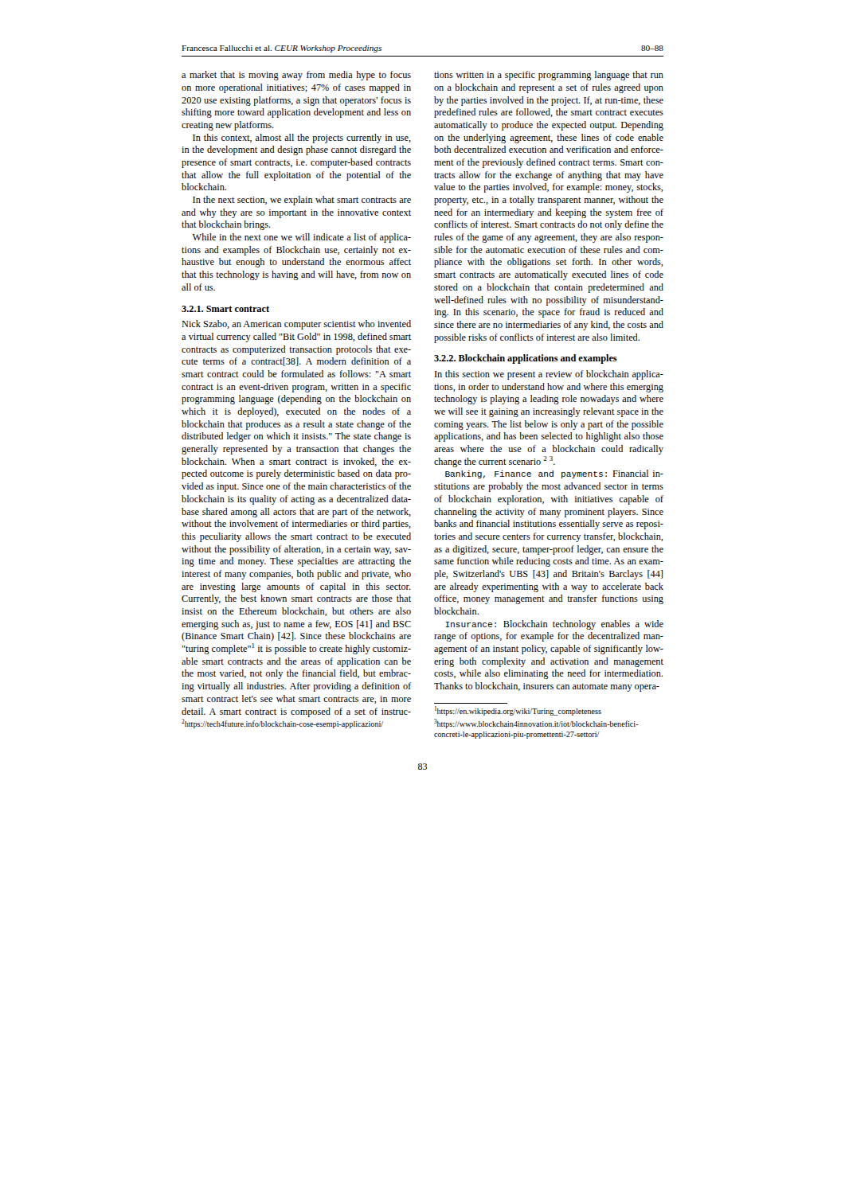Francesca Fallucchi et al. CEUR Workshop Proceedings
80–88
a market that is moving away from media hype to focus on more operational initiatives; 47% of cases mapped in 2020 use existing platforms, a sign that operators' focus is shifting more toward application development and less on creating new platforms.
In this context, almost all the projects currently in use, in the development and design phase cannot disregard the presence of smart contracts, i.e. computer-based contracts that allow the full exploitation of the potential of the blockchain.
In the next section, we explain what smart contracts are and why they are so important in the innovative context that blockchain brings.
While in the next one we will indicate a list of applications and examples of Blockchain use, certainly not exhaustive but enough to understand the enormous affect that this technology is having and will have, from now on all of us.
3.2.1. Smart contract
Nick Szabo, an American computer scientist who invented a virtual currency called "Bit Gold" in 1998, defined smart contracts as computerized transaction protocols that execute terms of a contract[38]. A modern definition of a smart contract could be formulated as follows: "A smart contract is an event-driven program, written in a specific programming language (depending on the blockchain on which it is deployed), executed on the nodes of a blockchain that produces as a result a state change of the distributed ledger on which it insists." The state change is generally represented by a transaction that changes the blockchain. When a smart contract is invoked, the expected outcome is purely deterministic based on data provided as input. Since one of the main characteristics of the blockchain is its quality of acting as a decentralized database shared among all actors that are part of the network, without the involvement of intermediaries or third parties, this peculiarity allows the smart contract to be executed without the possibility of alteration, in a certain way, saving time and money. These specialties are attracting the interest of many companies, both public and private, who are investing large amounts of capital in this sector. Currently, the best known smart contracts are those that insist on the Ethereum blockchain, but others are also emerging such as, just to name a few, EOS [41] and BSC (Binance Smart Chain) [42]. Since these blockchains are "turing complete"1 it is possible to create highly customizable smart contracts and the areas of application can be the most varied, not only the financial field, but embracing virtually all industries. After providing a definition of smart contract let's see what smart contracts are, in more detail. A smart contract is composed of a set of instructions written in a specific programming language that run on a blockchain and represent a set of rules agreed upon by the parties involved in the project. If, at run-time, these predefined rules are followed, the smart contract executes automatically to produce the expected output. Depending on the underlying agreement, these lines of code enable both decentralized execution and verification and enforcement of the previously defined contract terms. Smart contracts allow for the exchange of anything that may have value to the parties involved, for example: money, stocks, property, etc., in a totally transparent manner, without the need for an intermediary and keeping the system free of conflicts of interest. Smart contracts do not only define the rules of the game of any agreement, they are also responsible for the automatic execution of these rules and compliance with the obligations set forth. In other words, smart contracts are automatically executed lines of code stored on a blockchain that contain predetermined and well-defined rules with no possibility of misunderstanding. In this scenario, the space for fraud is reduced and since there are no intermediaries of any kind, the costs and possible risks of conflicts of interest are also limited.
3.2.2. Blockchain applications and examples
In this section we present a review of blockchain applications, in order to understand how and where this emerging technology is playing a leading role nowadays and where we will see it gaining an increasingly relevant space in the coming years. The list below is only a part of the possible applications, and has been selected to highlight also those areas where the use of a blockchain could radically change the current scenario 2 3.
Banking, Finance and payments: Financial institutions are probably the most advanced sector in terms of blockchain exploration, with initiatives capable of channeling the activity of many prominent players. Since banks and financial institutions essentially serve as repositories and secure centers for currency transfer, blockchain, as a digitized, secure, tamper-proof ledger, can ensure the same function while reducing costs and time. As an example, Switzerland's UBS [43] and Britain's Barclays [44] are already experimenting with a way to accelerate back office, money management and transfer functions using blockchain.
Insurance: Blockchain technology enables a wide range of options, for example for the decentralized management of an instant policy, capable of significantly lowering both complexity and activation and management costs, while also eliminating the need for intermediation. Thanks to blockchain, insurers can automate many opera-
1https://en.wikipedia.org/wiki/Turing_completeness
2https://tech4future.info/blockchain-cose-esempi-applicazioni/
3https://www.blockchain4innovation.it/iot/blockchain-benefici-concreti-le-applicazioni-piu-promettenti-27-settori/
83